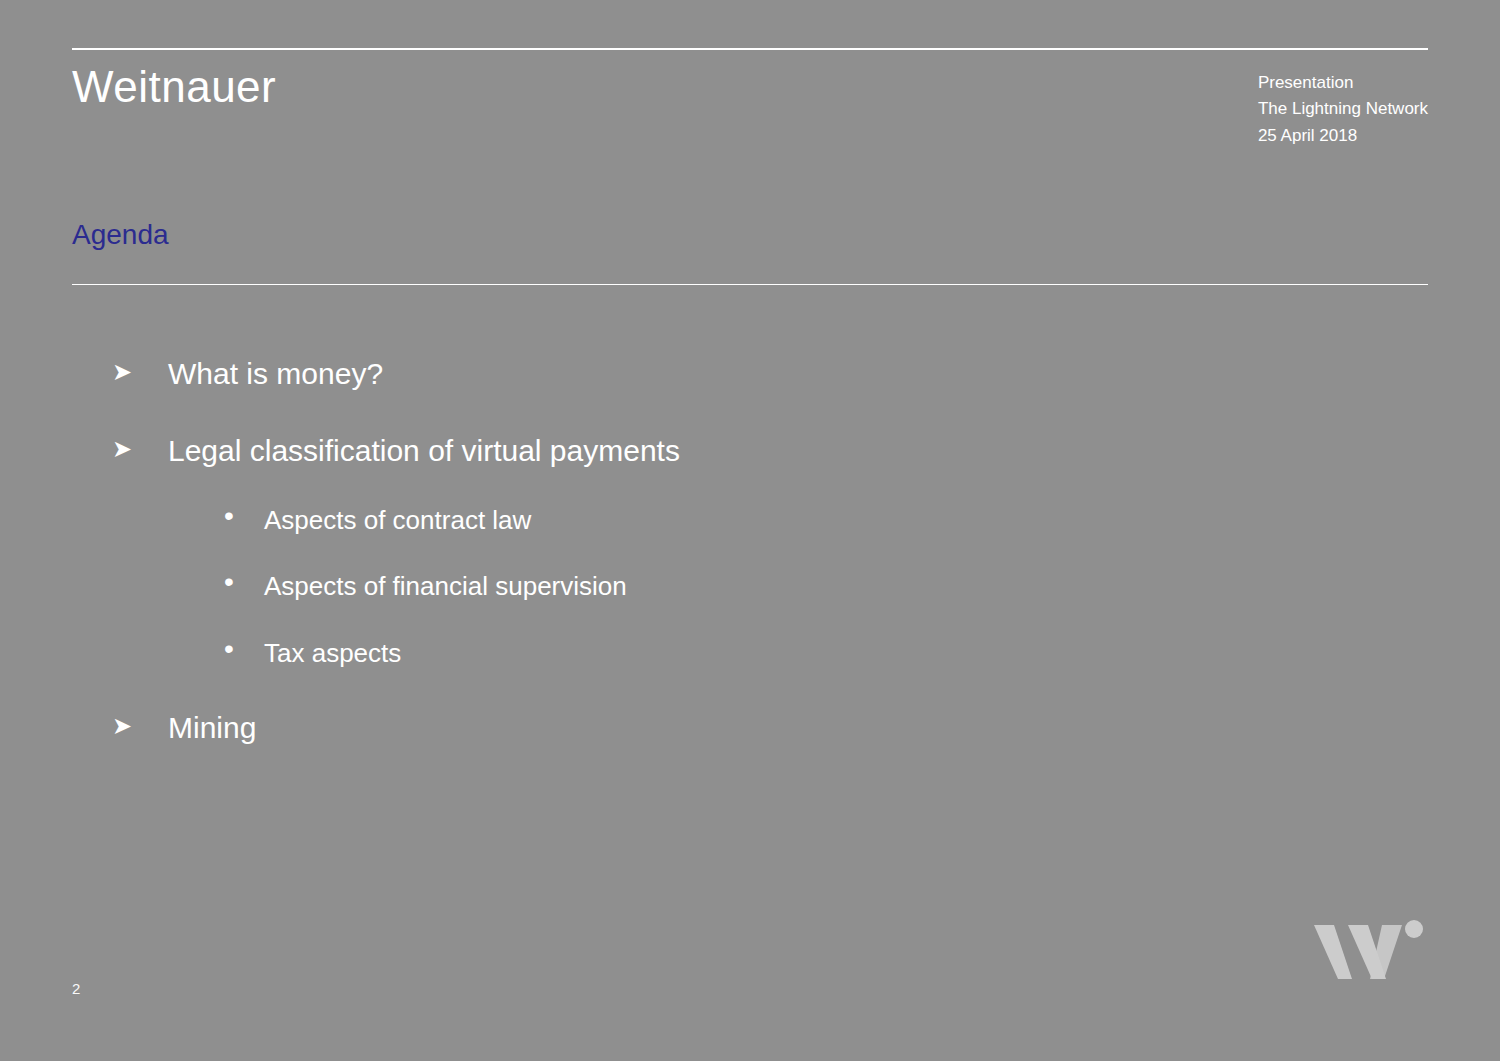Weitnauer
Presentation
The Lightning Network
25 April 2018
Agenda
What is money?
Legal classification of virtual payments
Aspects of contract law
Aspects of financial supervision
Tax aspects
Mining
2